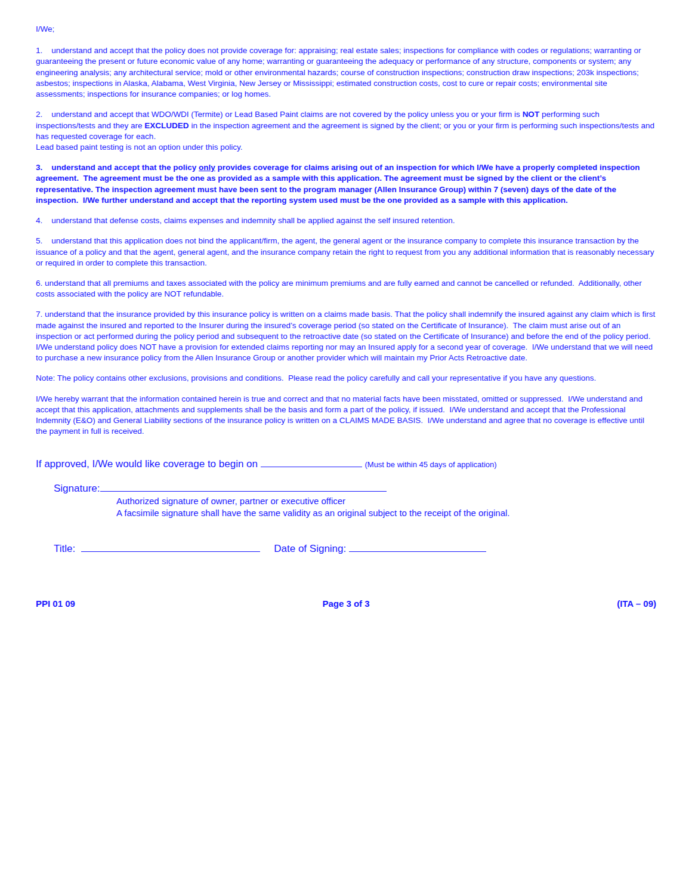I/We;
1. understand and accept that the policy does not provide coverage for: appraising; real estate sales; inspections for compliance with codes or regulations; warranting or guaranteeing the present or future economic value of any home; warranting or guaranteeing the adequacy or performance of any structure, components or system; any engineering analysis; any architectural service; mold or other environmental hazards; course of construction inspections; construction draw inspections; 203k inspections; asbestos; inspections in Alaska, Alabama, West Virginia, New Jersey or Mississippi; estimated construction costs, cost to cure or repair costs; environmental site assessments; inspections for insurance companies; or log homes.
2. understand and accept that WDO/WDI (Termite) or Lead Based Paint claims are not covered by the policy unless you or your firm is NOT performing such inspections/tests and they are EXCLUDED in the inspection agreement and the agreement is signed by the client; or you or your firm is performing such inspections/tests and has requested coverage for each.
Lead based paint testing is not an option under this policy.
3. understand and accept that the policy only provides coverage for claims arising out of an inspection for which I/We have a properly completed inspection agreement. The agreement must be the one as provided as a sample with this application. The agreement must be signed by the client or the client’s representative. The inspection agreement must have been sent to the program manager (Allen Insurance Group) within 7 (seven) days of the date of the inspection. I/We further understand and accept that the reporting system used must be the one provided as a sample with this application.
4. understand that defense costs, claims expenses and indemnity shall be applied against the self insured retention.
5. understand that this application does not bind the applicant/firm, the agent, the general agent or the insurance company to complete this insurance transaction by the issuance of a policy and that the agent, general agent, and the insurance company retain the right to request from you any additional information that is reasonably necessary or required in order to complete this transaction.
6. understand that all premiums and taxes associated with the policy are minimum premiums and are fully earned and cannot be cancelled or refunded. Additionally, other costs associated with the policy are NOT refundable.
7. understand that the insurance provided by this insurance policy is written on a claims made basis. That the policy shall indemnify the insured against any claim which is first made against the insured and reported to the Insurer during the insured’s coverage period (so stated on the Certificate of Insurance). The claim must arise out of an inspection or act performed during the policy period and subsequent to the retroactive date (so stated on the Certificate of Insurance) and before the end of the policy period. I/We understand policy does NOT have a provision for extended claims reporting nor may an Insured apply for a second year of coverage. I/We understand that we will need to purchase a new insurance policy from the Allen Insurance Group or another provider which will maintain my Prior Acts Retroactive date.
Note: The policy contains other exclusions, provisions and conditions. Please read the policy carefully and call your representative if you have any questions.
I/We hereby warrant that the information contained herein is true and correct and that no material facts have been misstated, omitted or suppressed. I/We understand and accept that this application, attachments and supplements shall be the basis and form a part of the policy, if issued. I/We understand and accept that the Professional Indemnity (E&O) and General Liability sections of the insurance policy is written on a CLAIMS MADE BASIS. I/We understand and agree that no coverage is effective until the payment in full is received.
If approved, I/We would like coverage to begin on (Must be within 45 days of application)
Signature:
Authorized signature of owner, partner or executive officer
A facsimile signature shall have the same validity as an original subject to the receipt of the original.
Title: Date of Signing:
PPI 01 09
Page 3 of 3
(ITA – 09)